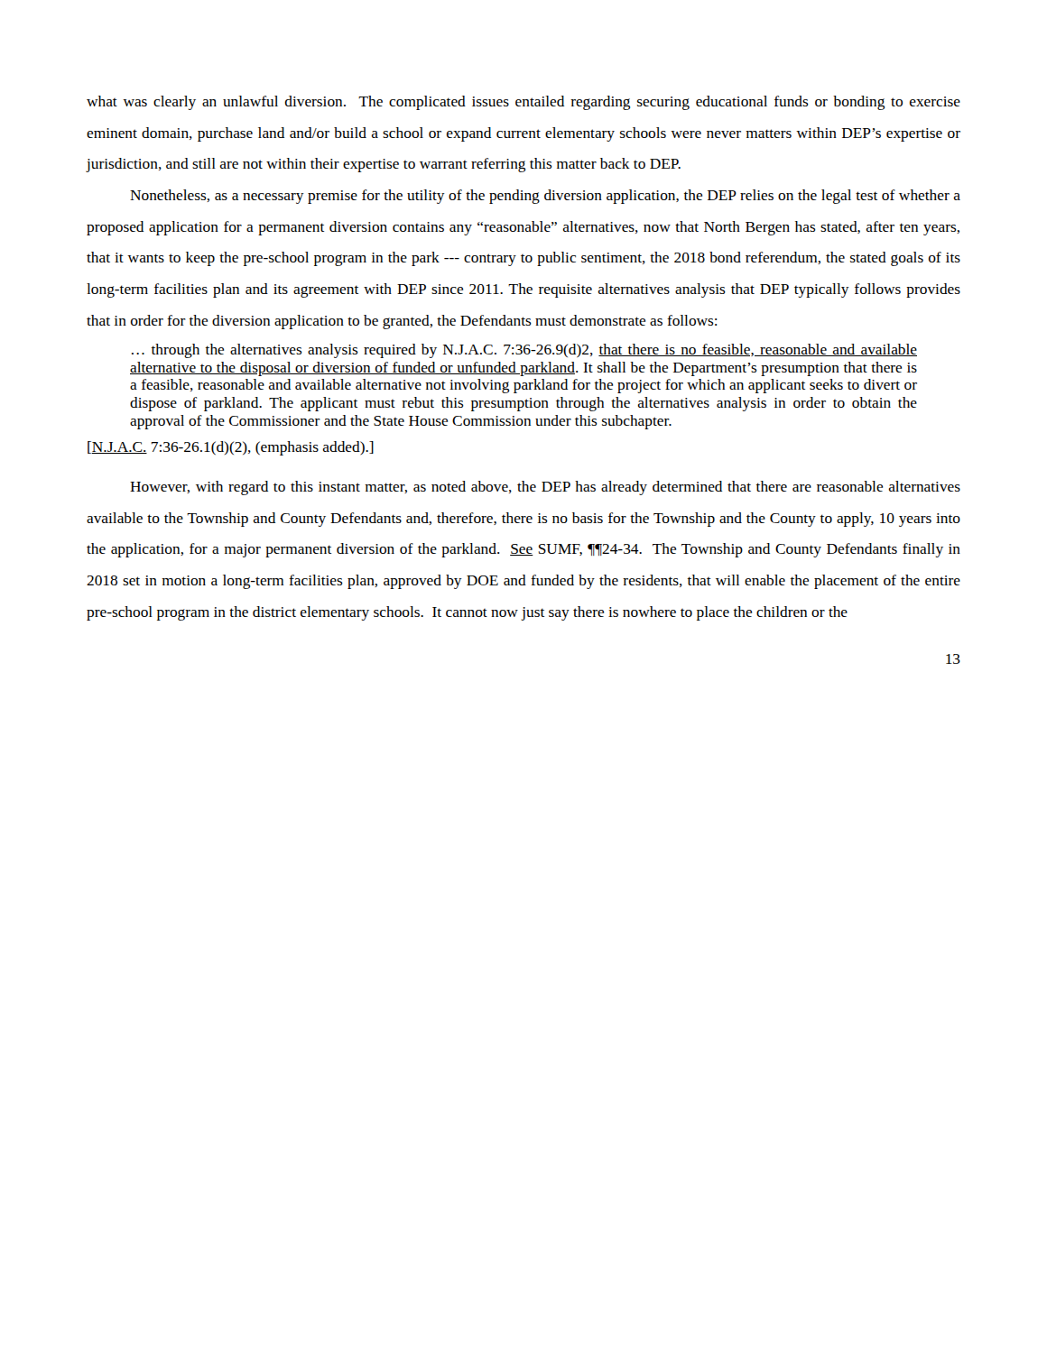what was clearly an unlawful diversion. The complicated issues entailed regarding securing educational funds or bonding to exercise eminent domain, purchase land and/or build a school or expand current elementary schools were never matters within DEP’s expertise or jurisdiction, and still are not within their expertise to warrant referring this matter back to DEP.
Nonetheless, as a necessary premise for the utility of the pending diversion application, the DEP relies on the legal test of whether a proposed application for a permanent diversion contains any “reasonable” alternatives, now that North Bergen has stated, after ten years, that it wants to keep the pre-school program in the park --- contrary to public sentiment, the 2018 bond referendum, the stated goals of its long-term facilities plan and its agreement with DEP since 2011. The requisite alternatives analysis that DEP typically follows provides that in order for the diversion application to be granted, the Defendants must demonstrate as follows:
… through the alternatives analysis required by N.J.A.C. 7:36-26.9(d)2, that there is no feasible, reasonable and available alternative to the disposal or diversion of funded or unfunded parkland. It shall be the Department’s presumption that there is a feasible, reasonable and available alternative not involving parkland for the project for which an applicant seeks to divert or dispose of parkland. The applicant must rebut this presumption through the alternatives analysis in order to obtain the approval of the Commissioner and the State House Commission under this subchapter.
[N.J.A.C. 7:36-26.1(d)(2), (emphasis added).]
However, with regard to this instant matter, as noted above, the DEP has already determined that there are reasonable alternatives available to the Township and County Defendants and, therefore, there is no basis for the Township and the County to apply, 10 years into the application, for a major permanent diversion of the parkland. See SUMF, ¶¶24-34. The Township and County Defendants finally in 2018 set in motion a long-term facilities plan, approved by DOE and funded by the residents, that will enable the placement of the entire pre-school program in the district elementary schools. It cannot now just say there is nowhere to place the children or the
13